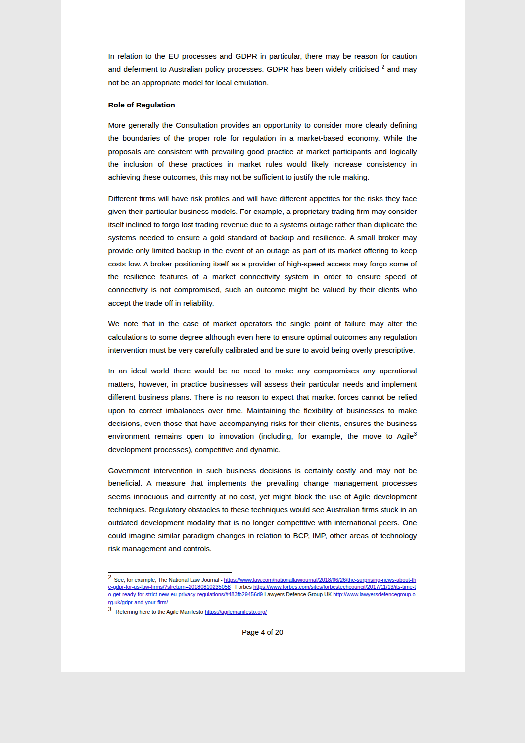In relation to the EU processes and GDPR in particular, there may be reason for caution and deferment to Australian policy processes. GDPR has been widely criticised 2 and may not be an appropriate model for local emulation.
Role of Regulation
More generally the Consultation provides an opportunity to consider more clearly defining the boundaries of the proper role for regulation in a market-based economy. While the proposals are consistent with prevailing good practice at market participants and logically the inclusion of these practices in market rules would likely increase consistency in achieving these outcomes, this may not be sufficient to justify the rule making.
Different firms will have risk profiles and will have different appetites for the risks they face given their particular business models. For example, a proprietary trading firm may consider itself inclined to forgo lost trading revenue due to a systems outage rather than duplicate the systems needed to ensure a gold standard of backup and resilience. A small broker may provide only limited backup in the event of an outage as part of its market offering to keep costs low. A broker positioning itself as a provider of high-speed access may forgo some of the resilience features of a market connectivity system in order to ensure speed of connectivity is not compromised, such an outcome might be valued by their clients who accept the trade off in reliability.
We note that in the case of market operators the single point of failure may alter the calculations to some degree although even here to ensure optimal outcomes any regulation intervention must be very carefully calibrated and be sure to avoid being overly prescriptive.
In an ideal world there would be no need to make any compromises any operational matters, however, in practice businesses will assess their particular needs and implement different business plans. There is no reason to expect that market forces cannot be relied upon to correct imbalances over time. Maintaining the flexibility of businesses to make decisions, even those that have accompanying risks for their clients, ensures the business environment remains open to innovation (including, for example, the move to Agile3 development processes), competitive and dynamic.
Government intervention in such business decisions is certainly costly and may not be beneficial. A measure that implements the prevailing change management processes seems innocuous and currently at no cost, yet might block the use of Agile development techniques. Regulatory obstacles to these techniques would see Australian firms stuck in an outdated development modality that is no longer competitive with international peers. One could imagine similar paradigm changes in relation to BCP, IMP, other areas of technology risk management and controls.
2 See, for example, The National Law Journal - https://www.law.com/nationallawjournal/2018/06/26/the-surprising-news-about-the-gdpr-for-us-law-firms/?slreturn=20180810235058 Forbes https://www.forbes.com/sites/forbestechcouncil/2017/11/13/its-time-to-get-ready-for-strict-new-eu-privacy-regulations/#483fb29456d9 Lawyers Defence Group UK http://www.lawyersdefencegroup.org.uk/gdpr-and-your-firm/
3 Referring here to the Agile Manifesto https://agilemanifesto.org/
Page 4 of 20